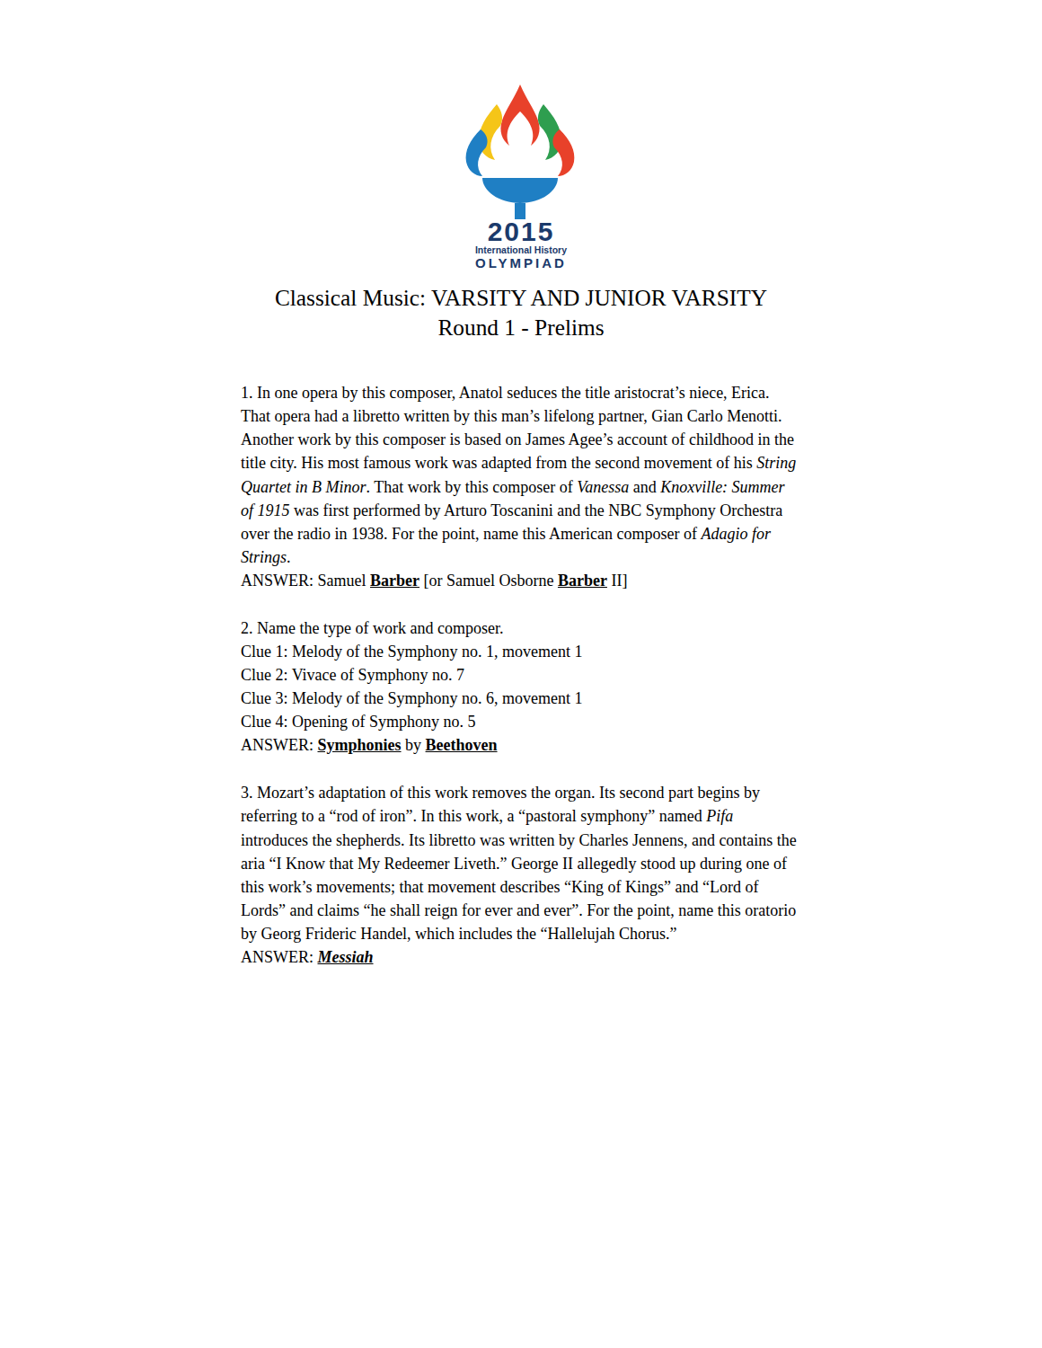2015 International History OLYMPIAD
Classical Music: VARSITY AND JUNIOR VARSITY
Round 1 - Prelims
1. In one opera by this composer, Anatol seduces the title aristocrat’s niece, Erica. That opera had a libretto written by this man’s lifelong partner, Gian Carlo Menotti. Another work by this composer is based on James Agee’s account of childhood in the title city. His most famous work was adapted from the second movement of his String Quartet in B Minor. That work by this composer of Vanessa and Knoxville: Summer of 1915 was first performed by Arturo Toscanini and the NBC Symphony Orchestra over the radio in 1938. For the point, name this American composer of Adagio for Strings.
ANSWER: Samuel Barber [or Samuel Osborne Barber II]
2. Name the type of work and composer.
Clue 1: Melody of the Symphony no. 1, movement 1
Clue 2: Vivace of Symphony no. 7
Clue 3: Melody of the Symphony no. 6, movement 1
Clue 4: Opening of Symphony no. 5
ANSWER: Symphonies by Beethoven
3. Mozart’s adaptation of this work removes the organ. Its second part begins by referring to a “rod of iron”. In this work, a “pastoral symphony” named Pifa introduces the shepherds. Its libretto was written by Charles Jennens, and contains the aria “I Know that My Redeemer Liveth.” George II allegedly stood up during one of this work’s movements; that movement describes “King of Kings” and “Lord of Lords” and claims “he shall reign for ever and ever”. For the point, name this oratorio by Georg Frideric Handel, which includes the “Hallelujah Chorus.”
ANSWER: Messiah